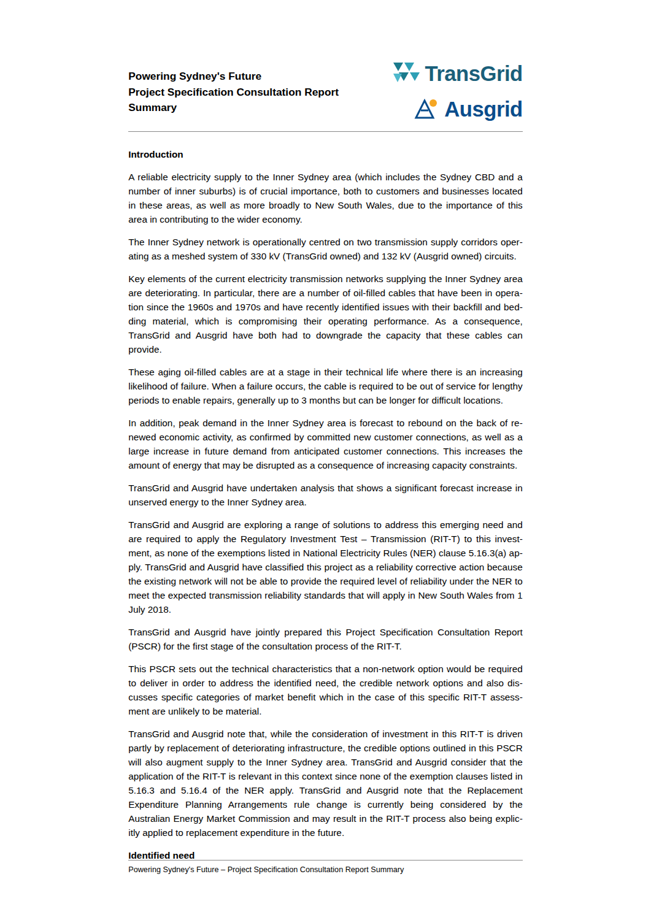Powering Sydney's Future
Project Specification Consultation Report Summary
TransGrid
Ausgrid
Introduction
A reliable electricity supply to the Inner Sydney area (which includes the Sydney CBD and a number of inner suburbs) is of crucial importance, both to customers and businesses located in these areas, as well as more broadly to New South Wales, due to the importance of this area in contributing to the wider economy.
The Inner Sydney network is operationally centred on two transmission supply corridors operating as a meshed system of 330 kV (TransGrid owned) and 132 kV (Ausgrid owned) circuits.
Key elements of the current electricity transmission networks supplying the Inner Sydney area are deteriorating. In particular, there are a number of oil-filled cables that have been in operation since the 1960s and 1970s and have recently identified issues with their backfill and bedding material, which is compromising their operating performance. As a consequence, TransGrid and Ausgrid have both had to downgrade the capacity that these cables can provide.
These aging oil-filled cables are at a stage in their technical life where there is an increasing likelihood of failure. When a failure occurs, the cable is required to be out of service for lengthy periods to enable repairs, generally up to 3 months but can be longer for difficult locations.
In addition, peak demand in the Inner Sydney area is forecast to rebound on the back of renewed economic activity, as confirmed by committed new customer connections, as well as a large increase in future demand from anticipated customer connections. This increases the amount of energy that may be disrupted as a consequence of increasing capacity constraints.
TransGrid and Ausgrid have undertaken analysis that shows a significant forecast increase in unserved energy to the Inner Sydney area.
TransGrid and Ausgrid are exploring a range of solutions to address this emerging need and are required to apply the Regulatory Investment Test – Transmission (RIT-T) to this investment, as none of the exemptions listed in National Electricity Rules (NER) clause 5.16.3(a) apply. TransGrid and Ausgrid have classified this project as a reliability corrective action because the existing network will not be able to provide the required level of reliability under the NER to meet the expected transmission reliability standards that will apply in New South Wales from 1 July 2018.
TransGrid and Ausgrid have jointly prepared this Project Specification Consultation Report (PSCR) for the first stage of the consultation process of the RIT-T.
This PSCR sets out the technical characteristics that a non-network option would be required to deliver in order to address the identified need, the credible network options and also discusses specific categories of market benefit which in the case of this specific RIT-T assessment are unlikely to be material.
TransGrid and Ausgrid note that, while the consideration of investment in this RIT-T is driven partly by replacement of deteriorating infrastructure, the credible options outlined in this PSCR will also augment supply to the Inner Sydney area. TransGrid and Ausgrid consider that the application of the RIT-T is relevant in this context since none of the exemption clauses listed in 5.16.3 and 5.16.4 of the NER apply. TransGrid and Ausgrid note that the Replacement Expenditure Planning Arrangements rule change is currently being considered by the Australian Energy Market Commission and may result in the RIT-T process also being explicitly applied to replacement expenditure in the future.
Identified need
Powering Sydney's Future – Project Specification Consultation Report Summary